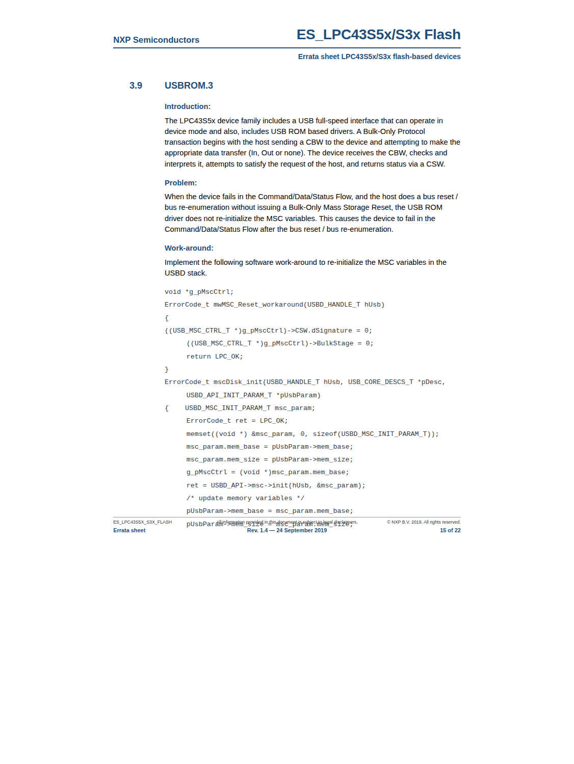NXP Semiconductors
ES_LPC43S5x/S3x Flash
Errata sheet LPC43S5x/S3x flash-based devices
3.9 USBROM.3
Introduction:
The LPC43S5x device family includes a USB full-speed interface that can operate in device mode and also, includes USB ROM based drivers. A Bulk-Only Protocol transaction begins with the host sending a CBW to the device and attempting to make the appropriate data transfer (In, Out or none). The device receives the CBW, checks and interprets it, attempts to satisfy the request of the host, and returns status via a CSW.
Problem:
When the device fails in the Command/Data/Status Flow, and the host does a bus reset / bus re-enumeration without issuing a Bulk-Only Mass Storage Reset, the USB ROM driver does not re-initialize the MSC variables. This causes the device to fail in the Command/Data/Status Flow after the bus reset / bus re-enumeration.
Work-around:
Implement the following software work-around to re-initialize the MSC variables in the USBD stack.
void *g_pMscCtrl;
ErrorCode_t mwMSC_Reset_workaround(USBD_HANDLE_T hUsb)
{
((USB_MSC_CTRL_T *)g_pMscCtrl)->CSW.dSignature = 0;
((USB_MSC_CTRL_T *)g_pMscCtrl)->BulkStage = 0;
return LPC_OK;
}
ErrorCode_t mscDisk_init(USBD_HANDLE_T hUsb, USB_CORE_DESCS_T *pDesc,
USBD_API_INIT_PARAM_T *pUsbParam)
{ USBD_MSC_INIT_PARAM_T msc_param;
ErrorCode_t ret = LPC_OK;
memset((void *) &msc_param, 0, sizeof(USBD_MSC_INIT_PARAM_T));
msc_param.mem_base = pUsbParam->mem_base;
msc_param.mem_size = pUsbParam->mem_size;
g_pMscCtrl = (void *)msc_param.mem_base;
ret = USBD_API->msc->init(hUsb, &msc_param);
/* update memory variables */
pUsbParam->mem_base = msc_param.mem_base;
pUsbParam->mem_size = msc_param.mem_size;
ES_LPC43S5X_S3X_FLASH
All information provided in this document is subject to legal disclaimers.
© NXP B.V. 2019. All rights reserved.
Errata sheet
Rev. 1.4 — 24 September 2019
15 of 22